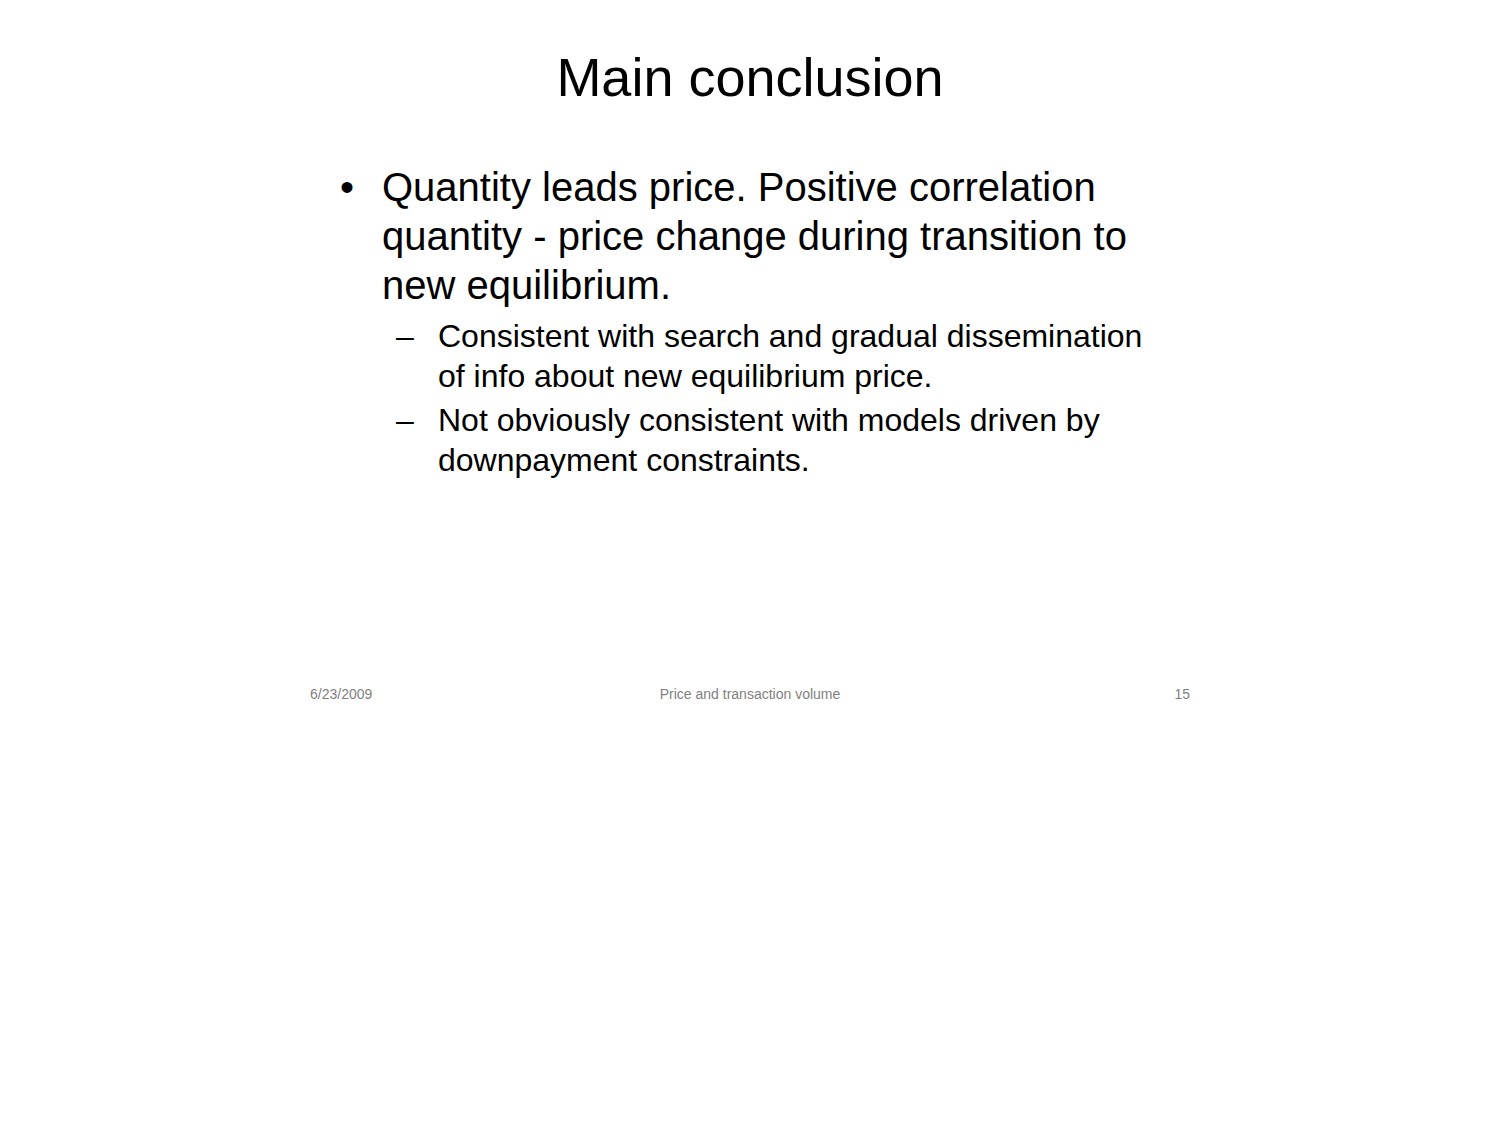Main conclusion
Quantity leads price. Positive correlation quantity - price change during transition to new equilibrium.
Consistent with search and gradual dissemination of info about new equilibrium price.
Not obviously consistent with models driven by downpayment constraints.
6/23/2009 Price and transaction volume 15